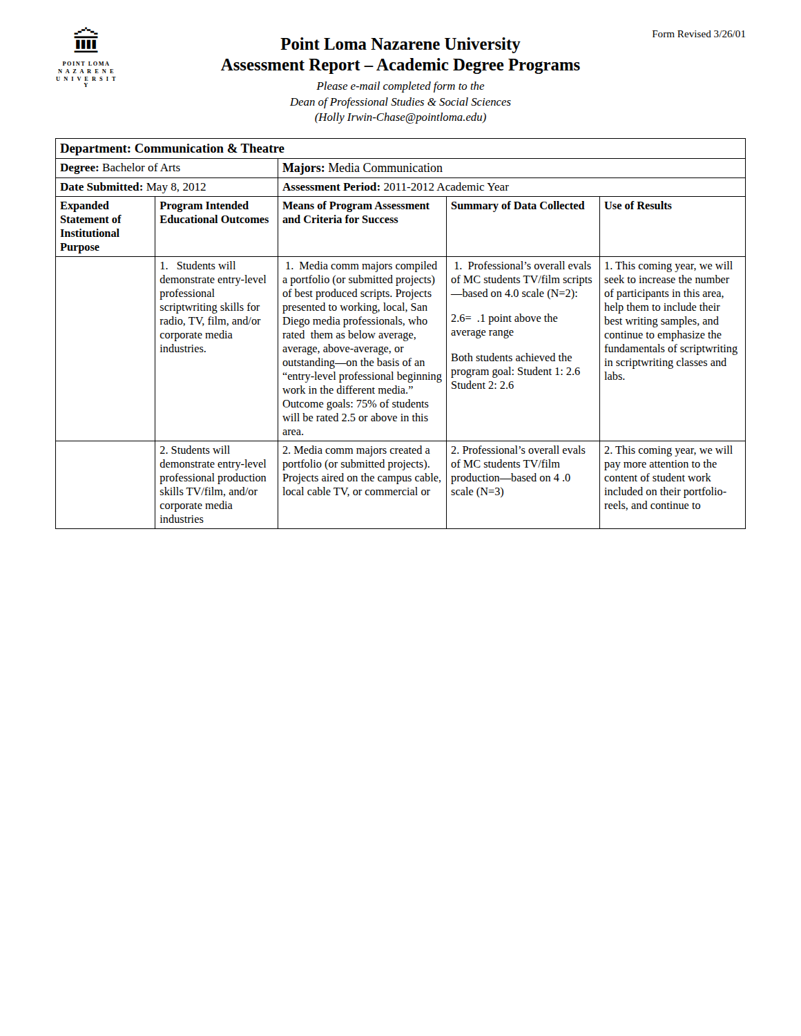🏛 POINT LOMA N A Z A R E N E U N I V E R S I T Y
Form Revised 3/26/01
Point Loma Nazarene University
Assessment Report – Academic Degree Programs
Please e-mail completed form to the
Dean of Professional Studies & Social Sciences
(Holly Irwin-Chase@pointloma.edu)
| Department: Communication & Theatre |
| Degree: Bachelor of Arts | Majors: Media Communication |
| Date Submitted: May 8, 2012 | Assessment Period: 2011-2012 Academic Year |
| Expanded Statement of Institutional Purpose | Program Intended Educational Outcomes | Means of Program Assessment and Criteria for Success | Summary of Data Collected | Use of Results |
| | 1. Students will demonstrate entry-level professional scriptwriting skills for radio, TV, film, and/or corporate media industries. | 1. Media comm majors compiled a portfolio (or submitted projects) of best produced scripts. Projects presented to working, local, San Diego media professionals, who rated them as below average, average, above-average, or outstanding—on the basis of an “entry-level professional beginning work in the different media.” Outcome goals: 75% of students will be rated 2.5 or above in this area. | 1. Professional’s overall evals of MC students TV/film scripts—based on 4.0 scale (N=2): 2.6= .1 point above the average range Both students achieved the program goal: Student 1: 2.6 Student 2: 2.6 | 1. This coming year, we will seek to increase the number of participants in this area, help them to include their best writing samples, and continue to emphasize the fundamentals of scriptwriting in scriptwriting classes and labs. |
| | 2. Students will demonstrate entry-level professional production skills TV/film, and/or corporate media industries | 2. Media comm majors created a portfolio (or submitted projects). Projects aired on the campus cable, local cable TV, or commercial or | 2. Professional’s overall evals of MC students TV/film production—based on 4 .0 scale (N=3) | 2. This coming year, we will pay more attention to the content of student work included on their portfolio-reels, and continue to |